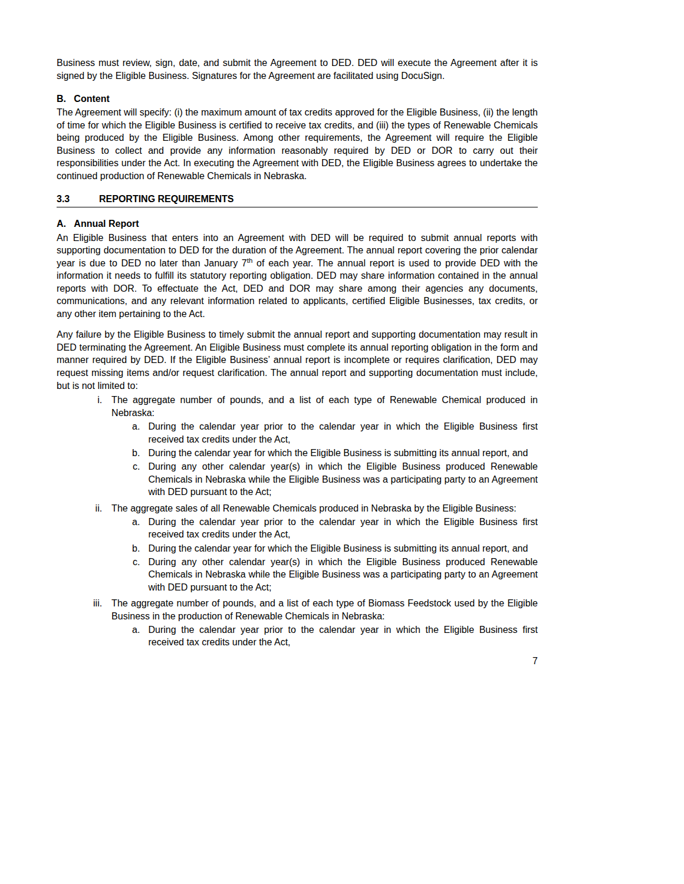Business must review, sign, date, and submit the Agreement to DED. DED will execute the Agreement after it is signed by the Eligible Business. Signatures for the Agreement are facilitated using DocuSign.
B. Content
The Agreement will specify: (i) the maximum amount of tax credits approved for the Eligible Business, (ii) the length of time for which the Eligible Business is certified to receive tax credits, and (iii) the types of Renewable Chemicals being produced by the Eligible Business. Among other requirements, the Agreement will require the Eligible Business to collect and provide any information reasonably required by DED or DOR to carry out their responsibilities under the Act. In executing the Agreement with DED, the Eligible Business agrees to undertake the continued production of Renewable Chemicals in Nebraska.
3.3 REPORTING REQUIREMENTS
A. Annual Report
An Eligible Business that enters into an Agreement with DED will be required to submit annual reports with supporting documentation to DED for the duration of the Agreement. The annual report covering the prior calendar year is due to DED no later than January 7th of each year. The annual report is used to provide DED with the information it needs to fulfill its statutory reporting obligation. DED may share information contained in the annual reports with DOR. To effectuate the Act, DED and DOR may share among their agencies any documents, communications, and any relevant information related to applicants, certified Eligible Businesses, tax credits, or any other item pertaining to the Act.
Any failure by the Eligible Business to timely submit the annual report and supporting documentation may result in DED terminating the Agreement. An Eligible Business must complete its annual reporting obligation in the form and manner required by DED. If the Eligible Business’ annual report is incomplete or requires clarification, DED may request missing items and/or request clarification. The annual report and supporting documentation must include, but is not limited to:
The aggregate number of pounds, and a list of each type of Renewable Chemical produced in Nebraska:
During the calendar year prior to the calendar year in which the Eligible Business first received tax credits under the Act,
During the calendar year for which the Eligible Business is submitting its annual report, and
During any other calendar year(s) in which the Eligible Business produced Renewable Chemicals in Nebraska while the Eligible Business was a participating party to an Agreement with DED pursuant to the Act;
The aggregate sales of all Renewable Chemicals produced in Nebraska by the Eligible Business:
During the calendar year prior to the calendar year in which the Eligible Business first received tax credits under the Act,
During the calendar year for which the Eligible Business is submitting its annual report, and
During any other calendar year(s) in which the Eligible Business produced Renewable Chemicals in Nebraska while the Eligible Business was a participating party to an Agreement with DED pursuant to the Act;
The aggregate number of pounds, and a list of each type of Biomass Feedstock used by the Eligible Business in the production of Renewable Chemicals in Nebraska:
During the calendar year prior to the calendar year in which the Eligible Business first received tax credits under the Act,
7